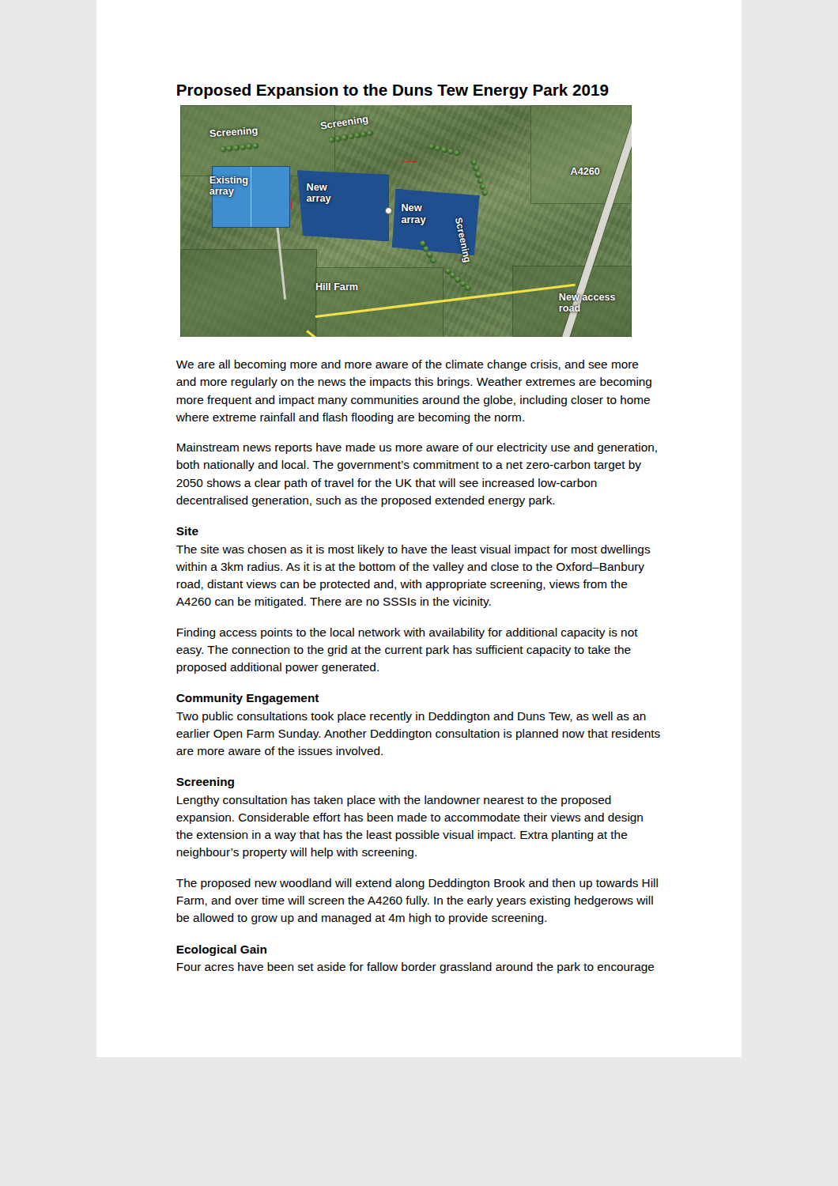Proposed Expansion to the Duns Tew Energy Park 2019
Screening
Screening
Screening
Existing array
New array
New array
A4260
Hill Farm
New access road
We are all becoming more and more aware of the climate change crisis, and see more and more regularly on the news the impacts this brings. Weather extremes are becoming more frequent and impact many communities around the globe, including closer to home where extreme rainfall and flash flooding are becoming the norm.
Mainstream news reports have made us more aware of our electricity use and generation, both nationally and local. The government’s commitment to a net zero-carbon target by 2050 shows a clear path of travel for the UK that will see increased low-carbon decentralised generation, such as the proposed extended energy park.
Site
The site was chosen as it is most likely to have the least visual impact for most dwellings within a 3km radius. As it is at the bottom of the valley and close to the Oxford–Banbury road, distant views can be protected and, with appropriate screening, views from the A4260 can be mitigated. There are no SSSIs in the vicinity.
Finding access points to the local network with availability for additional capacity is not easy. The connection to the grid at the current park has sufficient capacity to take the proposed additional power generated.
Community Engagement
Two public consultations took place recently in Deddington and Duns Tew, as well as an earlier Open Farm Sunday. Another Deddington consultation is planned now that residents are more aware of the issues involved.
Screening
Lengthy consultation has taken place with the landowner nearest to the proposed expansion. Considerable effort has been made to accommodate their views and design the extension in a way that has the least possible visual impact. Extra planting at the neighbour’s property will help with screening.
The proposed new woodland will extend along Deddington Brook and then up towards Hill Farm, and over time will screen the A4260 fully. In the early years existing hedgerows will be allowed to grow up and managed at 4m high to provide screening.
Ecological Gain
Four acres have been set aside for fallow border grassland around the park to encourage